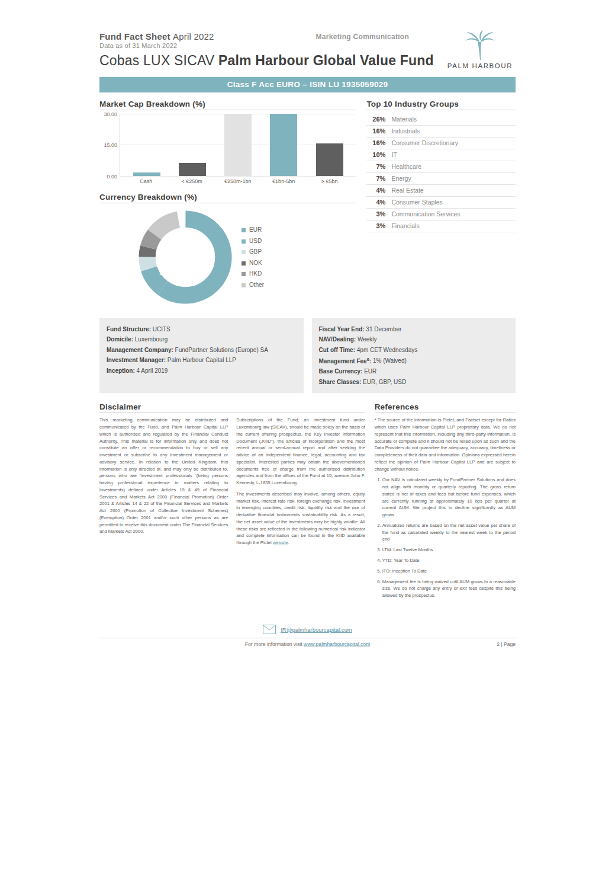Fund Fact Sheet April 2022
Data as of 31 March 2022
Marketing Communication
Cobas LUX SICAV Palm Harbour Global Value Fund
PALM HARBOUR
Class F Acc EURO – ISIN LU 1935059029
Market Cap Breakdown (%)
30.00
15.00
0.00
Cash < €250m €250m-1bn €1bn-5bn > €5bn
Currency Breakdown (%)
60 10 5 4 6 12
EUR
USD
GBP
NOK
HKD
Other
Top 10 Industry Groups
26%
Materials
16%
Industrials
16%
Consumer Discretionary
10%
IT
7%
Healthcare
7%
Energy
4%
Real Estate
4%
Consumer Staples
3%
Communication Services
3%
Financials
Fund Structure: UCITS
Domicile: Luxembourg
Management Company: FundPartner Solutions (Europe) SA
Investment Manager: Palm Harbour Capital LLP
Inception: 4 April 2019
Fiscal Year End: 31 December
NAV/Dealing: Weekly
Cut off Time: 4pm CET Wednesdays
Management Fee6: 1% (Waived)
Base Currency: EUR
Share Classes: EUR, GBP, USD
Disclaimer
This marketing communication may be distributed and communicated by the Fund, and Palm Harbour Capital LLP which is authorised and regulated by the Financial Conduct Authority. This material is for information only and does not constitute an offer or recommendation to buy or sell any investment or subscribe to any investment management or advisory service. In relation to the United Kingdom, this information is only directed at, and may only be distributed to, persons who are 'investment professionals '(being persons having professional experience in matters relating to investments) defined under Articles 19 & 49 of Financial Services and Markets Act 2000 (Financial Promotion) Order 2001 & Articles 14 & 22 of the Financial Services and Markets Act 2000 (Promotion of Collective Investment Schemes) (Exemption) Order 2001 and/or such other persons as are permitted to receive this document under The Financial Services and Markets Act 2000.
Subscriptions of the Fund, an investment fund under Luxembourg law (SICAV), should be made solely on the basis of the current offering prospectus, the Key Investor Information Document („KIID"), the articles of incorporation and the most recent annual or semi-annual report and after seeking the advice of an independent finance, legal, accounting and tax specialist. Interested parties may obtain the abovementioned documents free of charge from the authorised distribution agencies and from the offices of the Fund at 15, avenue John F. Kennedy, L-1855 Luxembourg.
The investments described may involve, among others, equity market risk, interest rate risk, foreign exchange risk, investment in emerging countries, credit risk, liquidity risk and the use of derivative financial instruments sustainability risk. As a result, the net asset value of the investments may be highly volatile. All these risks are reflected in the following numerical risk indicator and complete information can be found in the KIID available through the Pictet website.
References
* The source of the information is Pictet, and Factset except for Ratios which uses Palm Harbour Capital LLP proprietary data. We do not represent that this information, including any third-party information, is accurate or complete and it should not be relied upon as such and the Data Providers do not guarantee the adequacy, accuracy, timeliness or completeness of their data and information. Opinions expressed herein reflect the opinion of Palm Harbour Capital LLP and are subject to change without notice.
Our NAV is calculated weekly by FundPartner Solutions and does not align with monthly or quarterly reporting. The gross return stated is net of taxes and fees but before fund expenses, which are currently running at approximately 10 bps per quarter at current AUM. We project this to decline significantly as AUM grows.
Annualized returns are based on the net asset value per share of the fund as calculated weekly to the nearest week to the period end
LTM: Last Twelve Months
YTD: Year To Date
ITD: Inception To Date
Management fee is being waived until AUM grows to a reasonable size. We do not charge any entry or exit fees despite this being allowed by the prospectus.
IR@palmharbourcapital.com
For more information visit www.palmharbourcapital.com 2 | Page